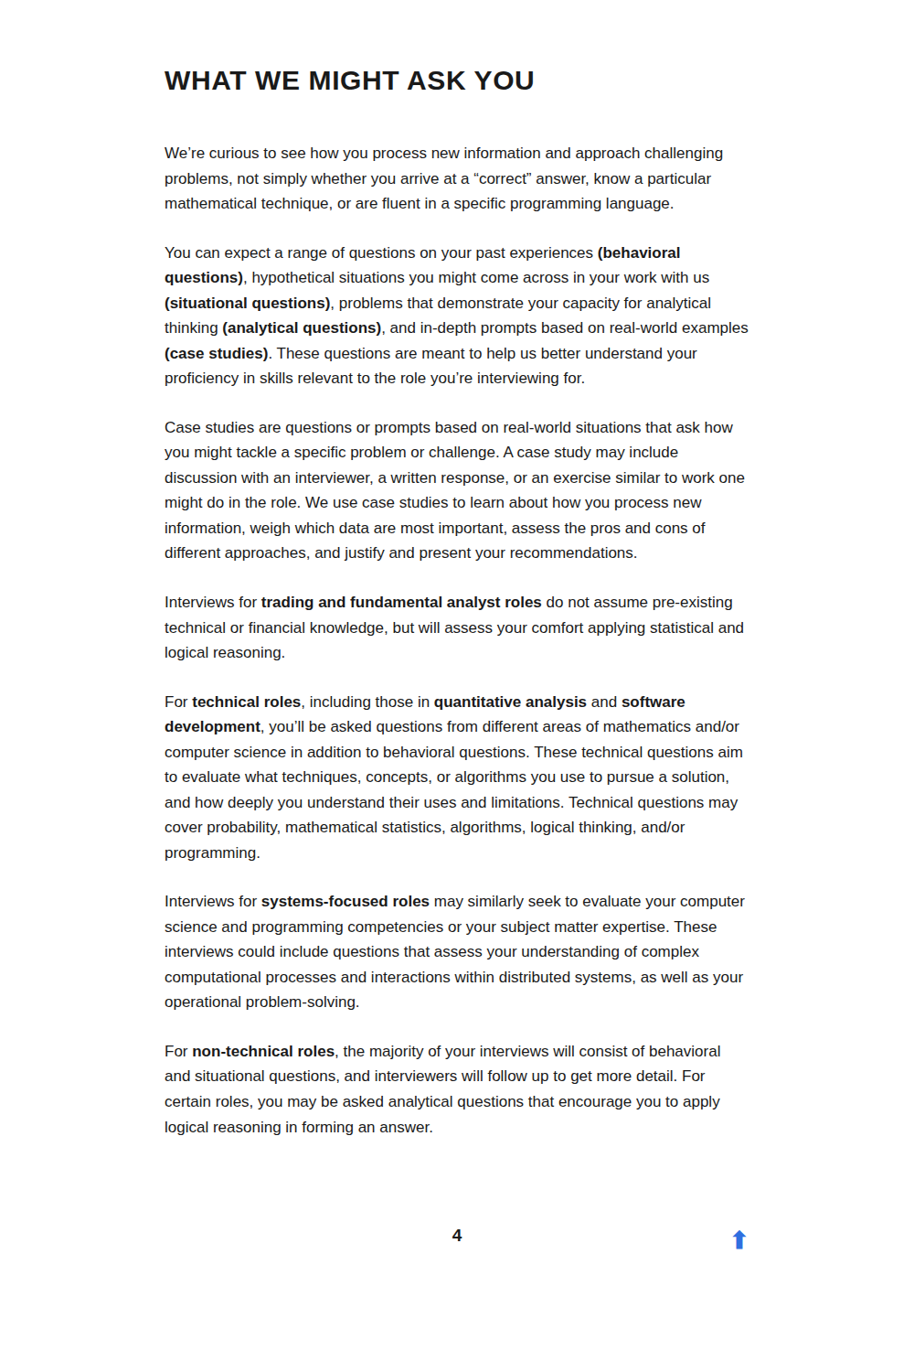What We Might Ask You
We’re curious to see how you process new information and approach challenging problems, not simply whether you arrive at a “correct” answer, know a particular mathematical technique, or are fluent in a specific programming language.
You can expect a range of questions on your past experiences (behavioral questions), hypothetical situations you might come across in your work with us (situational questions), problems that demonstrate your capacity for analytical thinking (analytical questions), and in-depth prompts based on real-world examples (case studies). These questions are meant to help us better understand your proficiency in skills relevant to the role you’re interviewing for.
Case studies are questions or prompts based on real-world situations that ask how you might tackle a specific problem or challenge. A case study may include discussion with an interviewer, a written response, or an exercise similar to work one might do in the role. We use case studies to learn about how you process new information, weigh which data are most important, assess the pros and cons of different approaches, and justify and present your recommendations.
Interviews for trading and fundamental analyst roles do not assume pre-existing technical or financial knowledge, but will assess your comfort applying statistical and logical reasoning.
For technical roles, including those in quantitative analysis and software development, you’ll be asked questions from different areas of mathematics and/or computer science in addition to behavioral questions. These technical questions aim to evaluate what techniques, concepts, or algorithms you use to pursue a solution, and how deeply you understand their uses and limitations. Technical questions may cover probability, mathematical statistics, algorithms, logical thinking, and/or programming.
Interviews for systems-focused roles may similarly seek to evaluate your computer science and programming competencies or your subject matter expertise. These interviews could include questions that assess your understanding of complex computational processes and interactions within distributed systems, as well as your operational problem-solving.
For non-technical roles, the majority of your interviews will consist of behavioral and situational questions, and interviewers will follow up to get more detail. For certain roles, you may be asked analytical questions that encourage you to apply logical reasoning in forming an answer.
4 ⬆